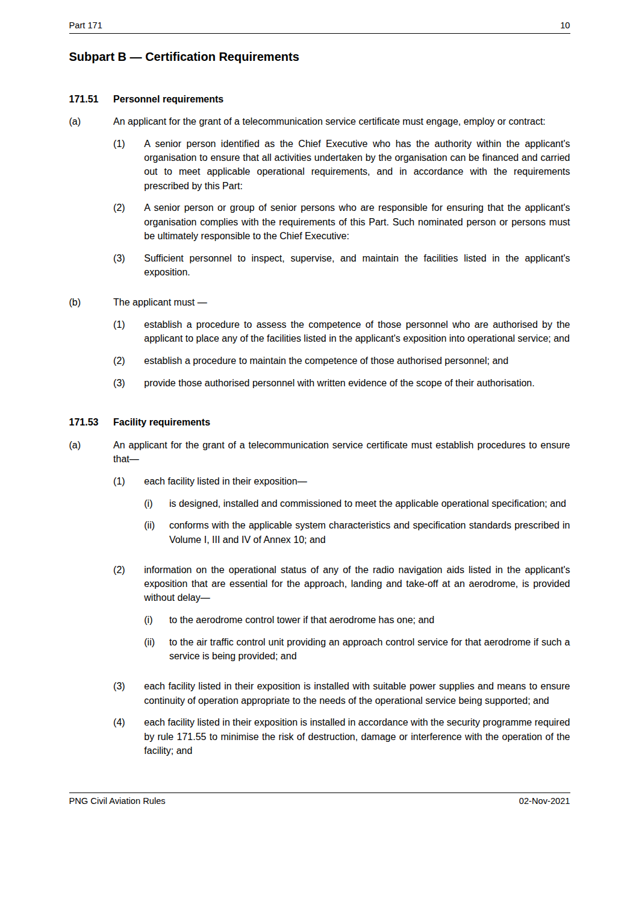Part 171 10
Subpart B — Certification Requirements
171.51 Personnel requirements
(a)
An applicant for the grant of a telecommunication service certificate must engage, employ or contract:
(1)
A senior person identified as the Chief Executive who has the authority within the applicant's organisation to ensure that all activities undertaken by the organisation can be financed and carried out to meet applicable operational requirements, and in accordance with the requirements prescribed by this Part:
(2)
A senior person or group of senior persons who are responsible for ensuring that the applicant's organisation complies with the requirements of this Part. Such nominated person or persons must be ultimately responsible to the Chief Executive:
(3)
Sufficient personnel to inspect, supervise, and maintain the facilities listed in the applicant's exposition.
(b)
The applicant must —
(1)
establish a procedure to assess the competence of those personnel who are authorised by the applicant to place any of the facilities listed in the applicant's exposition into operational service; and
(2)
establish a procedure to maintain the competence of those authorised personnel; and
(3)
provide those authorised personnel with written evidence of the scope of their authorisation.
171.53 Facility requirements
(a)
An applicant for the grant of a telecommunication service certificate must establish procedures to ensure that—
(1)
each facility listed in their exposition—
(i)
is designed, installed and commissioned to meet the applicable operational specification; and
(ii)
conforms with the applicable system characteristics and specification standards prescribed in Volume I, III and IV of Annex 10; and
(2)
information on the operational status of any of the radio navigation aids listed in the applicant's exposition that are essential for the approach, landing and take-off at an aerodrome, is provided without delay—
(i)
to the aerodrome control tower if that aerodrome has one; and
(ii)
to the air traffic control unit providing an approach control service for that aerodrome if such a service is being provided; and
(3)
each facility listed in their exposition is installed with suitable power supplies and means to ensure continuity of operation appropriate to the needs of the operational service being supported; and
(4)
each facility listed in their exposition is installed in accordance with the security programme required by rule 171.55 to minimise the risk of destruction, damage or interference with the operation of the facility; and
PNG Civil Aviation Rules 02-Nov-2021